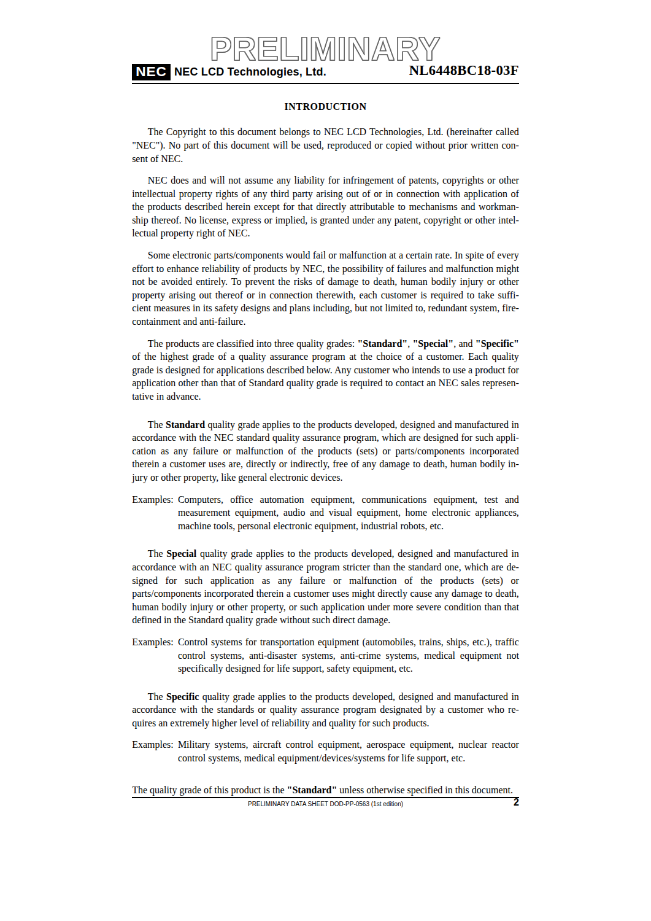PRELIMINARY
NEC NEC LCD Technologies, Ltd.
NL6448BC18-03F
INTRODUCTION
The Copyright to this document belongs to NEC LCD Technologies, Ltd. (hereinafter called "NEC"). No part of this document will be used, reproduced or copied without prior written consent of NEC.
NEC does and will not assume any liability for infringement of patents, copyrights or other intellectual property rights of any third party arising out of or in connection with application of the products described herein except for that directly attributable to mechanisms and workmanship thereof. No license, express or implied, is granted under any patent, copyright or other intellectual property right of NEC.
Some electronic parts/components would fail or malfunction at a certain rate. In spite of every effort to enhance reliability of products by NEC, the possibility of failures and malfunction might not be avoided entirely. To prevent the risks of damage to death, human bodily injury or other property arising out thereof or in connection therewith, each customer is required to take sufficient measures in its safety designs and plans including, but not limited to, redundant system, fire-containment and anti-failure.
The products are classified into three quality grades: "Standard", "Special", and "Specific" of the highest grade of a quality assurance program at the choice of a customer. Each quality grade is designed for applications described below. Any customer who intends to use a product for application other than that of Standard quality grade is required to contact an NEC sales representative in advance.
The Standard quality grade applies to the products developed, designed and manufactured in accordance with the NEC standard quality assurance program, which are designed for such application as any failure or malfunction of the products (sets) or parts/components incorporated therein a customer uses are, directly or indirectly, free of any damage to death, human bodily injury or other property, like general electronic devices.
Examples:
Computers, office automation equipment, communications equipment, test and measurement equipment, audio and visual equipment, home electronic appliances, machine tools, personal electronic equipment, industrial robots, etc.
The Special quality grade applies to the products developed, designed and manufactured in accordance with an NEC quality assurance program stricter than the standard one, which are designed for such application as any failure or malfunction of the products (sets) or parts/components incorporated therein a customer uses might directly cause any damage to death, human bodily injury or other property, or such application under more severe condition than that defined in the Standard quality grade without such direct damage.
Examples:
Control systems for transportation equipment (automobiles, trains, ships, etc.), traffic control systems, anti-disaster systems, anti-crime systems, medical equipment not specifically designed for life support, safety equipment, etc.
The Specific quality grade applies to the products developed, designed and manufactured in accordance with the standards or quality assurance program designated by a customer who requires an extremely higher level of reliability and quality for such products.
Examples:
Military systems, aircraft control equipment, aerospace equipment, nuclear reactor control systems, medical equipment/devices/systems for life support, etc.
The quality grade of this product is the "Standard" unless otherwise specified in this document.
PRELIMINARY DATA SHEET DOD-PP-0563 (1st edition) 2